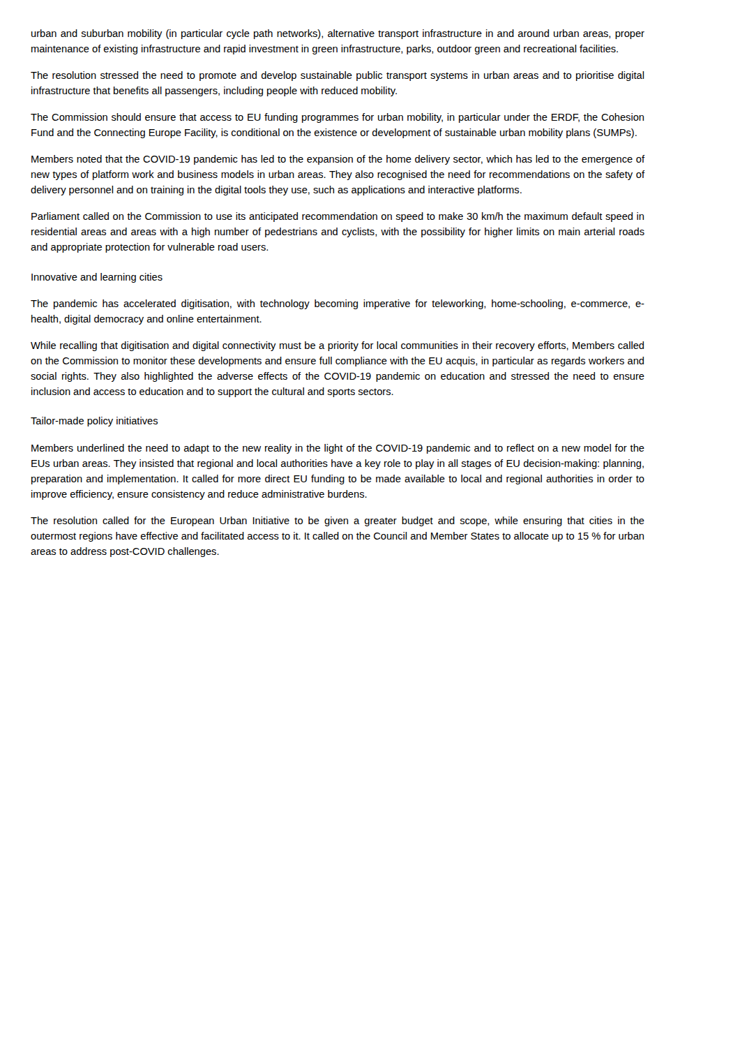urban and suburban mobility (in particular cycle path networks), alternative transport infrastructure in and around urban areas, proper maintenance of existing infrastructure and rapid investment in green infrastructure, parks, outdoor green and recreational facilities.
The resolution stressed the need to promote and develop sustainable public transport systems in urban areas and to prioritise digital infrastructure that benefits all passengers, including people with reduced mobility.
The Commission should ensure that access to EU funding programmes for urban mobility, in particular under the ERDF, the Cohesion Fund and the Connecting Europe Facility, is conditional on the existence or development of sustainable urban mobility plans (SUMPs).
Members noted that the COVID-19 pandemic has led to the expansion of the home delivery sector, which has led to the emergence of new types of platform work and business models in urban areas. They also recognised the need for recommendations on the safety of delivery personnel and on training in the digital tools they use, such as applications and interactive platforms.
Parliament called on the Commission to use its anticipated recommendation on speed to make 30 km/h the maximum default speed in residential areas and areas with a high number of pedestrians and cyclists, with the possibility for higher limits on main arterial roads and appropriate protection for vulnerable road users.
Innovative and learning cities
The pandemic has accelerated digitisation, with technology becoming imperative for teleworking, home-schooling, e-commerce, e-health, digital democracy and online entertainment.
While recalling that digitisation and digital connectivity must be a priority for local communities in their recovery efforts, Members called on the Commission to monitor these developments and ensure full compliance with the EU acquis, in particular as regards workers and social rights. They also highlighted the adverse effects of the COVID-19 pandemic on education and stressed the need to ensure inclusion and access to education and to support the cultural and sports sectors.
Tailor-made policy initiatives
Members underlined the need to adapt to the new reality in the light of the COVID-19 pandemic and to reflect on a new model for the EUs urban areas. They insisted that regional and local authorities have a key role to play in all stages of EU decision-making: planning, preparation and implementation. It called for more direct EU funding to be made available to local and regional authorities in order to improve efficiency, ensure consistency and reduce administrative burdens.
The resolution called for the European Urban Initiative to be given a greater budget and scope, while ensuring that cities in the outermost regions have effective and facilitated access to it. It called on the Council and Member States to allocate up to 15 % for urban areas to address post-COVID challenges.